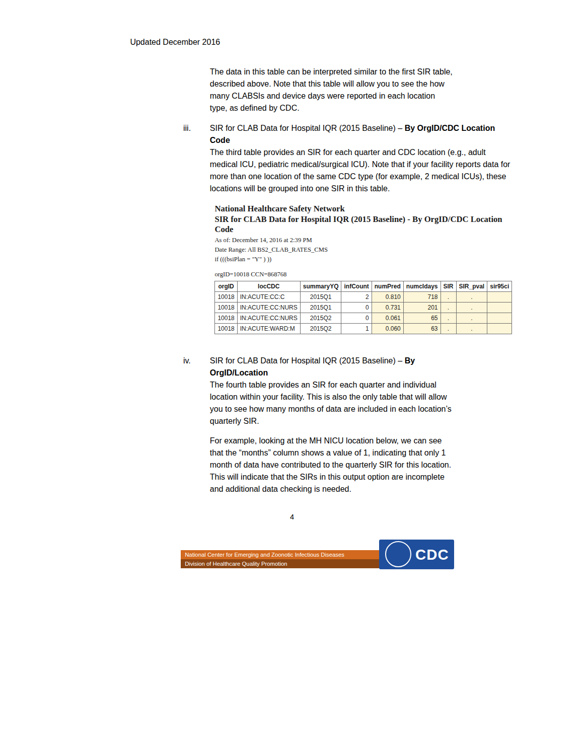Updated December 2016
The data in this table can be interpreted similar to the first SIR table, described above. Note that this table will allow you to see the how many CLABSIs and device days were reported in each location type, as defined by CDC.
iii.
SIR for CLAB Data for Hospital IQR (2015 Baseline) – By OrgID/CDC Location Code
The third table provides an SIR for each quarter and CDC location (e.g., adult medical ICU, pediatric medical/surgical ICU). Note that if your facility reports data for more than one location of the same CDC type (for example, 2 medical ICUs), these locations will be grouped into one SIR in this table.
National Healthcare Safety Network
SIR for CLAB Data for Hospital IQR (2015 Baseline) - By OrgID/CDC Location Code
As of: December 14, 2016 at 2:39 PM
Date Range: All BS2_CLAB_RATES_CMS
if (((bsiPlan = "Y" ) ))
orgID=10018 CCN=868768
| orgID | locCDC | summaryYQ | infCount | numPred | numcIdays | SIR | SIR_pval | sir95ci |
| --- | --- | --- | --- | --- | --- | --- | --- | --- |
| 10018 | IN:ACUTE:CC:C | 2015Q1 | 2 | 0.810 | 718 | . | . | |
| 10018 | IN:ACUTE:CC:NURS | 2015Q1 | 0 | 0.731 | 201 | . | . | |
| 10018 | IN:ACUTE:CC:NURS | 2015Q2 | 0 | 0.061 | 65 | . | . | |
| 10018 | IN:ACUTE:WARD:M | 2015Q2 | 1 | 0.060 | 63 | . | . | |
iv.
SIR for CLAB Data for Hospital IQR (2015 Baseline) – By OrgID/Location
The fourth table provides an SIR for each quarter and individual location within your facility. This is also the only table that will allow you to see how many months of data are included in each location’s quarterly SIR.
For example, looking at the MH NICU location below, we can see that the “months” column shows a value of 1, indicating that only 1 month of data have contributed to the quarterly SIR for this location. This will indicate that the SIRs in this output option are incomplete and additional data checking is needed.
4
National Center for Emerging and Zoonotic Infectious Diseases
Division of Healthcare Quality Promotion
CDC